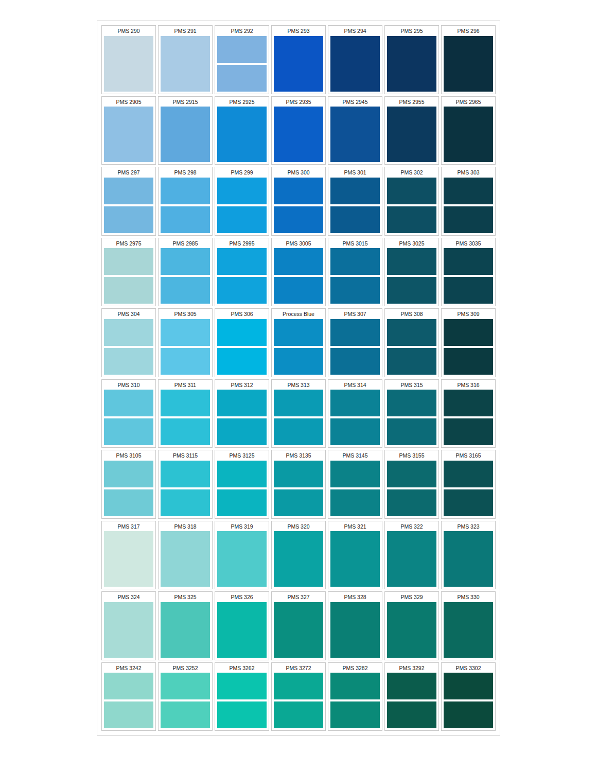| PMS 290 | PMS 291 | PMS 292 | PMS 293 | PMS 294 | PMS 295 | PMS 296 |
| PMS 2905 | PMS 2915 | PMS 2925 | PMS 2935 | PMS 2945 | PMS 2955 | PMS 2965 |
| PMS 297 | PMS 298 | PMS 299 | PMS 300 | PMS 301 | PMS 302 | PMS 303 |
| PMS 2975 | PMS 2985 | PMS 2995 | PMS 3005 | PMS 3015 | PMS 3025 | PMS 3035 |
| PMS 304 | PMS 305 | PMS 306 | Process Blue | PMS 307 | PMS 308 | PMS 309 |
| PMS 310 | PMS 311 | PMS 312 | PMS 313 | PMS 314 | PMS 315 | PMS 316 |
| PMS 3105 | PMS 3115 | PMS 3125 | PMS 3135 | PMS 3145 | PMS 3155 | PMS 3165 |
| PMS 317 | PMS 318 | PMS 319 | PMS 320 | PMS 321 | PMS 322 | PMS 323 |
| PMS 324 | PMS 325 | PMS 326 | PMS 327 | PMS 328 | PMS 329 | PMS 330 |
| PMS 3242 | PMS 3252 | PMS 3262 | PMS 3272 | PMS 3282 | PMS 3292 | PMS 3302 |